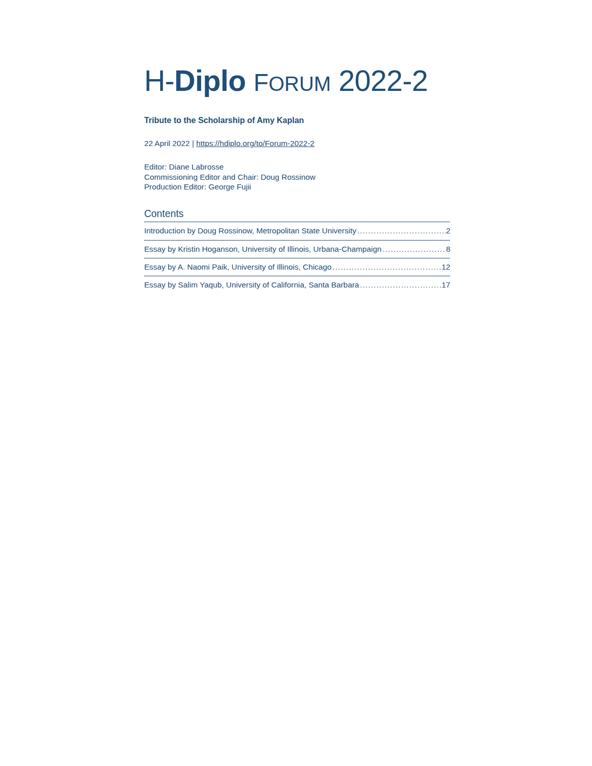H-Diplo FORUM 2022-2
Tribute to the Scholarship of Amy Kaplan
22 April 2022 | https://hdiplo.org/to/Forum-2022-2
Editor: Diane Labrosse
Commissioning Editor and Chair: Doug Rossinow
Production Editor: George Fujii
Contents
Introduction by Doug Rossinow, Metropolitan State University................................................................................................. 2
Essay by Kristin Hoganson, University of Illinois, Urbana-Champaign..................................................................... 8
Essay by A. Naomi Paik, University of Illinois, Chicago............................................................................................. 12
Essay by Salim Yaqub, University of California, Santa Barbara................................................................................. 17